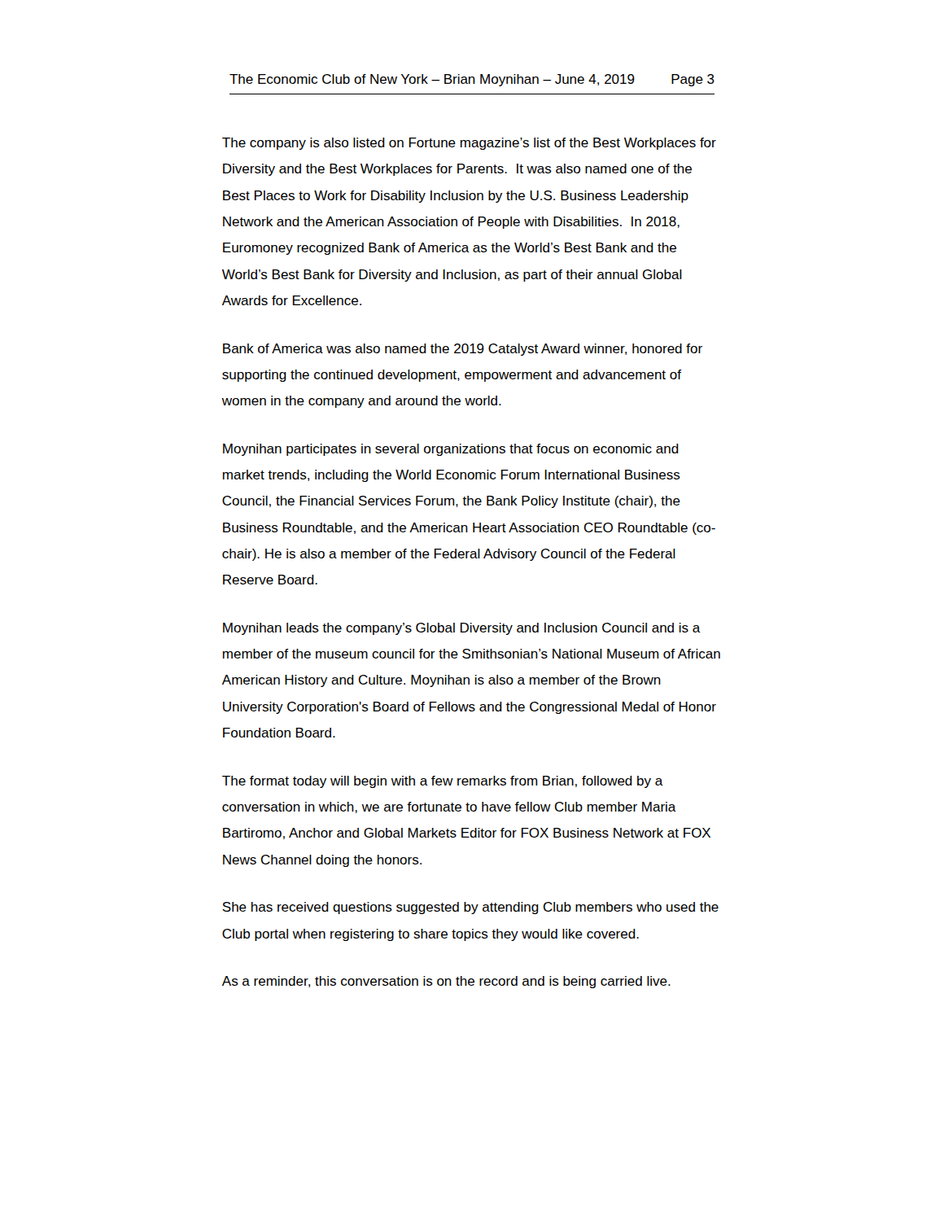The Economic Club of New York – Brian Moynihan – June 4, 2019 Page 3
The company is also listed on Fortune magazine’s list of the Best Workplaces for Diversity and the Best Workplaces for Parents. It was also named one of the Best Places to Work for Disability Inclusion by the U.S. Business Leadership Network and the American Association of People with Disabilities. In 2018, Euromoney recognized Bank of America as the World’s Best Bank and the World’s Best Bank for Diversity and Inclusion, as part of their annual Global Awards for Excellence.
Bank of America was also named the 2019 Catalyst Award winner, honored for supporting the continued development, empowerment and advancement of women in the company and around the world.
Moynihan participates in several organizations that focus on economic and market trends, including the World Economic Forum International Business Council, the Financial Services Forum, the Bank Policy Institute (chair), the Business Roundtable, and the American Heart Association CEO Roundtable (co-chair). He is also a member of the Federal Advisory Council of the Federal Reserve Board.
Moynihan leads the company’s Global Diversity and Inclusion Council and is a member of the museum council for the Smithsonian’s National Museum of African American History and Culture. Moynihan is also a member of the Brown University Corporation's Board of Fellows and the Congressional Medal of Honor Foundation Board.
The format today will begin with a few remarks from Brian, followed by a conversation in which, we are fortunate to have fellow Club member Maria Bartiromo, Anchor and Global Markets Editor for FOX Business Network at FOX News Channel doing the honors.
She has received questions suggested by attending Club members who used the Club portal when registering to share topics they would like covered.
As a reminder, this conversation is on the record and is being carried live.